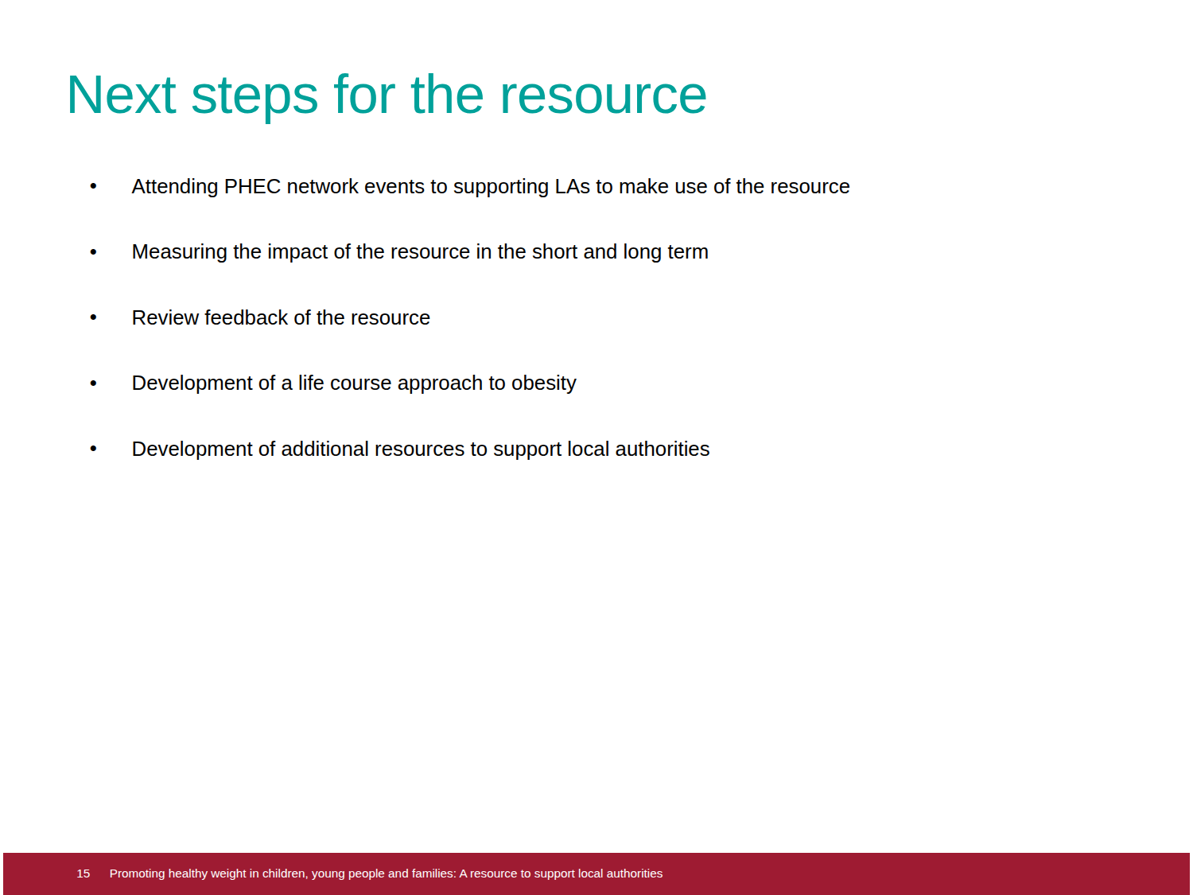Next steps for the resource
Attending PHEC network events to supporting LAs to make use of the resource
Measuring the impact of the resource in the short and long term
Review feedback of the resource
Development of a life course approach to obesity
Development of additional resources to support local authorities
15 Promoting healthy weight in children, young people and families: A resource to support local authorities